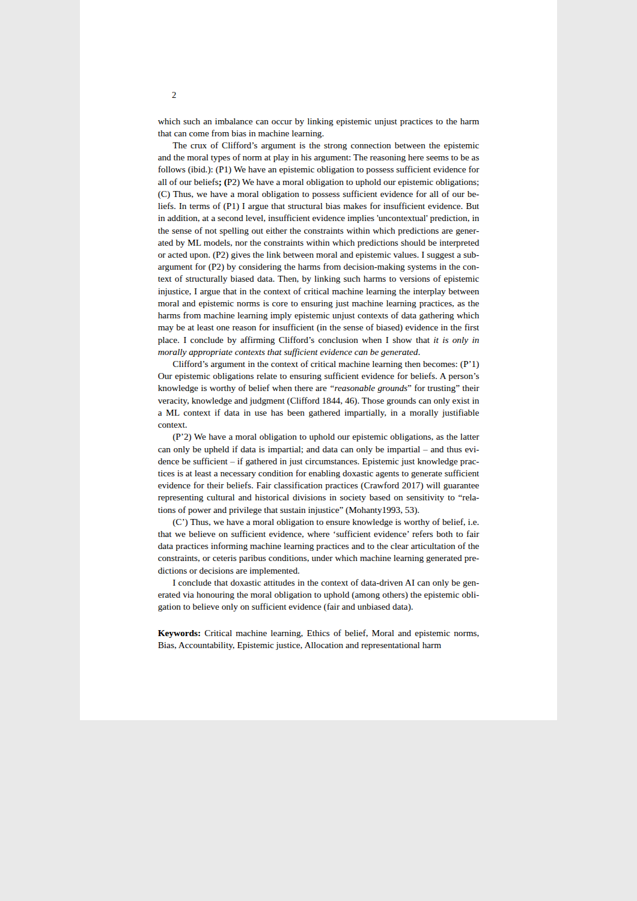2
which such an imbalance can occur by linking epistemic unjust practices to the harm that can come from bias in machine learning.
The crux of Clifford’s argument is the strong connection between the epistemic and the moral types of norm at play in his argument: The reasoning here seems to be as follows (ibid.): (P1) We have an epistemic obligation to possess sufficient evidence for all of our beliefs; (P2) We have a moral obligation to uphold our epistemic obligations; (C) Thus, we have a moral obligation to possess sufficient evidence for all of our beliefs. In terms of (P1) I argue that structural bias makes for insufficient evidence. But in addition, at a second level, insufficient evidence implies 'uncontextual' prediction, in the sense of not spelling out either the constraints within which predictions are generated by ML models, nor the constraints within which predictions should be interpreted or acted upon. (P2) gives the link between moral and epistemic values. I suggest a sub-argument for (P2) by considering the harms from decision-making systems in the context of structurally biased data. Then, by linking such harms to versions of epistemic injustice, I argue that in the context of critical machine learning the interplay between moral and epistemic norms is core to ensuring just machine learning practices, as the harms from machine learning imply epistemic unjust contexts of data gathering which may be at least one reason for insufficient (in the sense of biased) evidence in the first place. I conclude by affirming Clifford’s conclusion when I show that it is only in morally appropriate contexts that sufficient evidence can be generated.
Clifford’s argument in the context of critical machine learning then becomes: (P’1) Our epistemic obligations relate to ensuring sufficient evidence for beliefs. A person’s knowledge is worthy of belief when there are “reasonable grounds” for trusting” their veracity, knowledge and judgment (Clifford 1844, 46). Those grounds can only exist in a ML context if data in use has been gathered impartially, in a morally justifiable context.
(P’2) We have a moral obligation to uphold our epistemic obligations, as the latter can only be upheld if data is impartial; and data can only be impartial – and thus evidence be sufficient – if gathered in just circumstances. Epistemic just knowledge practices is at least a necessary condition for enabling doxastic agents to generate sufficient evidence for their beliefs. Fair classification practices (Crawford 2017) will guarantee representing cultural and historical divisions in society based on sensitivity to “relations of power and privilege that sustain injustice” (Mohanty1993, 53).
(C’) Thus, we have a moral obligation to ensure knowledge is worthy of belief, i.e. that we believe on sufficient evidence, where ‘sufficient evidence’ refers both to fair data practices informing machine learning practices and to the clear articultation of the constraints, or ceteris paribus conditions, under which machine learning generated predictions or decisions are implemented.
I conclude that doxastic attitudes in the context of data-driven AI can only be generated via honouring the moral obligation to uphold (among others) the epistemic obligation to believe only on sufficient evidence (fair and unbiased data).
Keywords: Critical machine learning, Ethics of belief, Moral and epistemic norms, Bias, Accountability, Epistemic justice, Allocation and representational harm